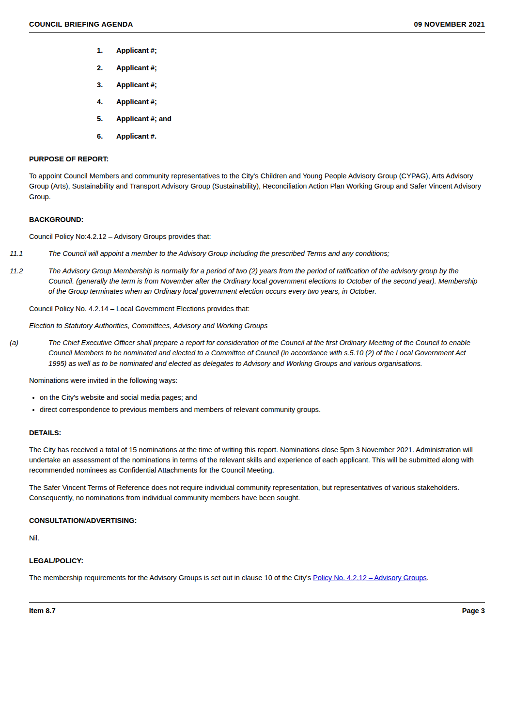Council Briefing Agenda
09 November 2021
Applicant #;
Applicant #;
Applicant #;
Applicant #;
Applicant #; and
Applicant #.
Purpose of Report:
To appoint Council Members and community representatives to the City's Children and Young People Advisory Group (CYPAG), Arts Advisory Group (Arts), Sustainability and Transport Advisory Group (Sustainability), Reconciliation Action Plan Working Group and Safer Vincent Advisory Group.
Background:
Council Policy No:4.2.12 – Advisory Groups provides that:
11.1 The Council will appoint a member to the Advisory Group including the prescribed Terms and any conditions;
11.2 The Advisory Group Membership is normally for a period of two (2) years from the period of ratification of the advisory group by the Council. (generally the term is from November after the Ordinary local government elections to October of the second year). Membership of the Group terminates when an Ordinary local government election occurs every two years, in October.
Council Policy No. 4.2.14 – Local Government Elections provides that:
Election to Statutory Authorities, Committees, Advisory and Working Groups
(a) The Chief Executive Officer shall prepare a report for consideration of the Council at the first Ordinary Meeting of the Council to enable Council Members to be nominated and elected to a Committee of Council (in accordance with s.5.10 (2) of the Local Government Act 1995) as well as to be nominated and elected as delegates to Advisory and Working Groups and various organisations.
Nominations were invited in the following ways:
on the City's website and social media pages; and
direct correspondence to previous members and members of relevant community groups.
Details:
The City has received a total of 15 nominations at the time of writing this report. Nominations close 5pm 3 November 2021. Administration will undertake an assessment of the nominations in terms of the relevant skills and experience of each applicant. This will be submitted along with recommended nominees as Confidential Attachments for the Council Meeting.
The Safer Vincent Terms of Reference does not require individual community representation, but representatives of various stakeholders. Consequently, no nominations from individual community members have been sought.
Consultation/Advertising:
Nil.
Legal/Policy:
The membership requirements for the Advisory Groups is set out in clause 10 of the City's Policy No. 4.2.12 – Advisory Groups.
Item 8.7
Page 3